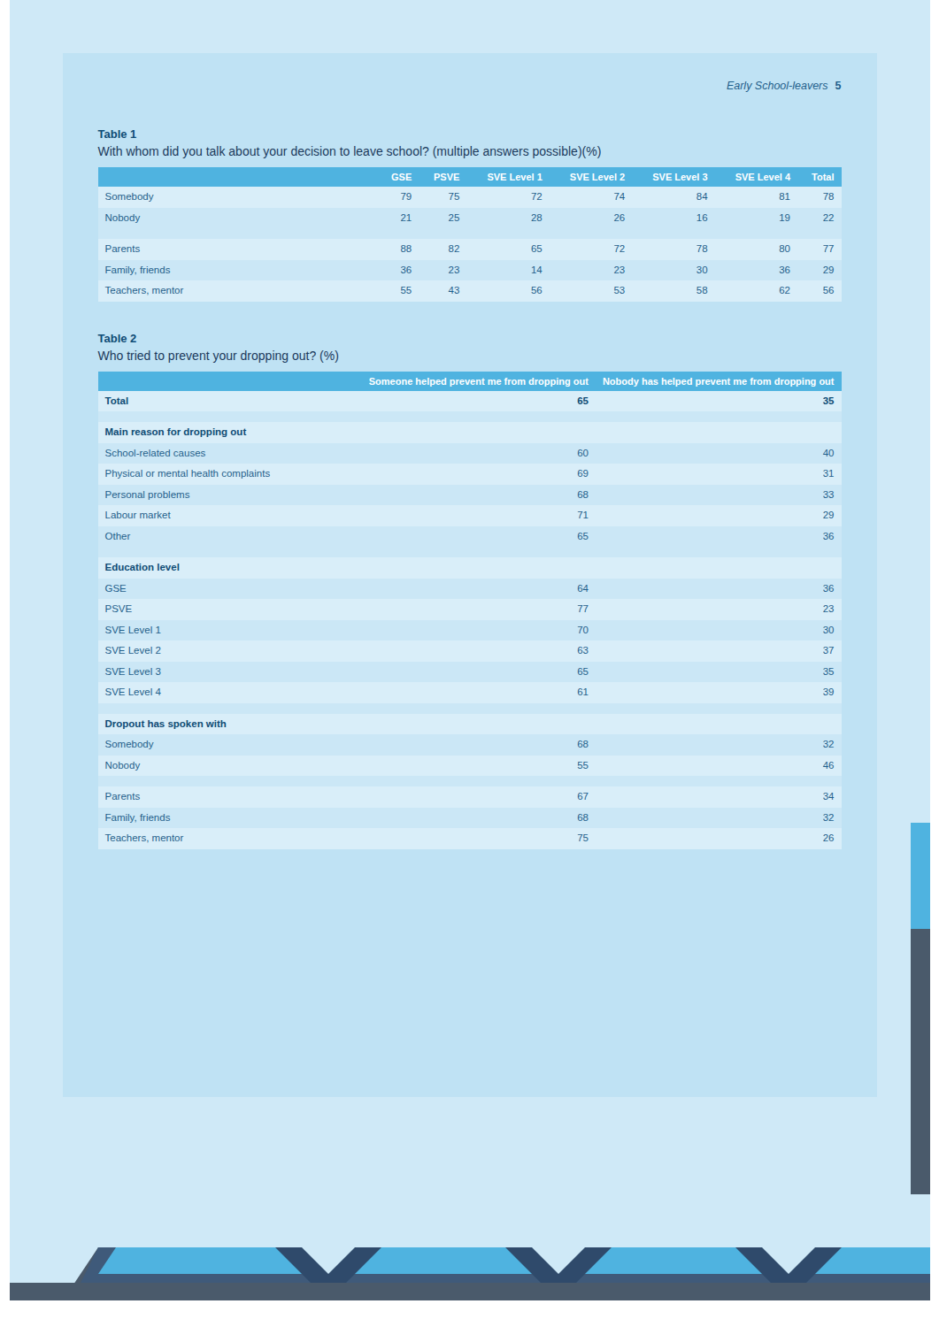Early School-leavers5
Table 1
With whom did you talk about your decision to leave school? (multiple answers possible)(%)
| | GSE | PSVE | SVE Level 1 | SVE Level 2 | SVE Level 3 | SVE Level 4 | Total |
| --- | --- | --- | --- | --- | --- | --- | --- |
| Somebody | 79 | 75 | 72 | 74 | 84 | 81 | 78 |
| Nobody | 21 | 25 | 28 | 26 | 16 | 19 | 22 |
| Parents | 88 | 82 | 65 | 72 | 78 | 80 | 77 |
| Family, friends | 36 | 23 | 14 | 23 | 30 | 36 | 29 |
| Teachers, mentor | 55 | 43 | 56 | 53 | 58 | 62 | 56 |
Table 2
Who tried to prevent your dropping out? (%)
| | Someone helped prevent me from dropping out | Nobody has helped prevent me from dropping out |
| --- | --- | --- |
| Total | 65 | 35 |
| Main reason for dropping out | | |
| School-related causes | 60 | 40 |
| Physical or mental health complaints | 69 | 31 |
| Personal problems | 68 | 33 |
| Labour market | 71 | 29 |
| Other | 65 | 36 |
| Education level | | |
| GSE | 64 | 36 |
| PSVE | 77 | 23 |
| SVE Level 1 | 70 | 30 |
| SVE Level 2 | 63 | 37 |
| SVE Level 3 | 65 | 35 |
| SVE Level 4 | 61 | 39 |
| Dropout has spoken with | | |
| Somebody | 68 | 32 |
| Nobody | 55 | 46 |
| Parents | 67 | 34 |
| Family, friends | 68 | 32 |
| Teachers, mentor | 75 | 26 |